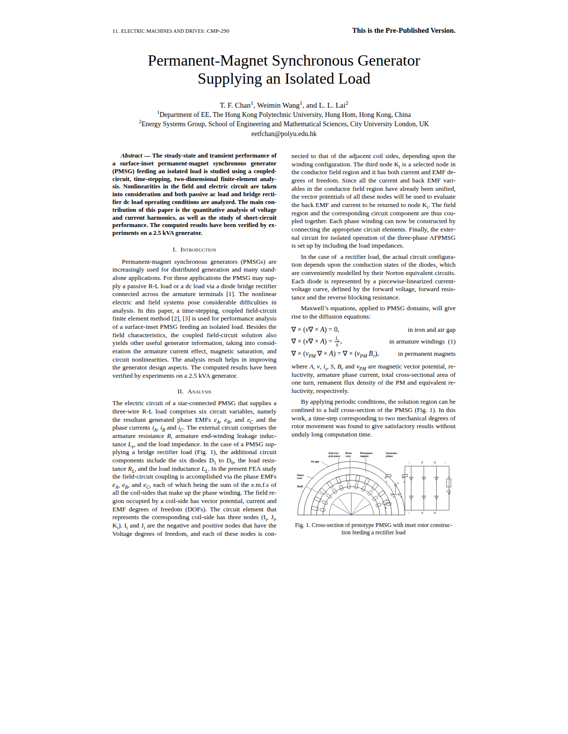11. ELECTRIC MACHINES AND DRIVES: CMP-290
This is the Pre-Published Version.
Permanent-Magnet Synchronous Generator
Supplying an Isolated Load
T. F. Chan1, Weimin Wang1, and L. L. Lai2
1Department of EE, The Hong Kong Polytechnic University, Hung Hom, Hong Kong, China
2Energy Systems Group, School of Engineering and Mathematical Sciences, City University London, UK
eetfchan@polyu.edu.hk
Abstract — The steady-state and transient performance of a surface-inset permanent-magnet synchronous generator (PMSG) feeding an isolated load is studied using a coupled-circuit, time-stepping, two-dimensional finite-element analysis. Nonlinearities in the field and electric circuit are taken into consideration and both passive ac load and bridge rectifier dc load operating conditions are analyzed. The main contribution of this paper is the quantitative analysis of voltage and current harmonics, as well as the study of short-circuit performance. The computed results have been verified by experiments on a 2.5 kVA generator.
I. Introduction
Permanent-magnet synchronous generators (PMSGs) are increasingly used for distributed generation and many stand-alone applications. For these applications the PMSG may supply a passive R-L load or a dc load via a diode bridge rectifier connected across the armature terminals [1]. The nonlinear electric and field systems pose considerable difficulties in analysis. In this paper, a time-stepping, coupled field-circuit finite element method [2], [3] is used for performance analysis of a surface-inset PMSG feeding an isolated load. Besides the field characteristics, the coupled field-circuit solution also yields other useful generator information, taking into consideration the armature current effect, magnetic saturation, and circuit nonlinearities. The analysis result helps in improving the generator design aspects. The computed results have been verified by experiments on a 2.5 kVA generator.
II. Analysis
The electric circuit of a star-connected PMSG that supplies a three-wire R-L load comprises six circuit variables, namely the resultant generated phase EMFs eA, eB, and eC and the phase currents iA, iB and iC. The external circuit comprises the armature resistance R, armature end-winding leakage inductance Le, and the load impedance. In the case of a PMSG supplying a bridge rectifier load (Fig. 1), the additional circuit components include the six diodes D1 to D6, the load resistance RL, and the load inductance LL. In the present FEA study the field-circuit coupling is accomplished via the phase EMFs eA, eB, and eC, each of which being the sum of the e.m.f.s of all the coil-sides that make up the phase winding. The field region occupied by a coil-side has vector potential, current and EMF degrees of freedom (DOFs). The circuit element that represents the corresponding coil-side has three nodes (Ii, Ji, Ki). Ii and Ji are the negative and positive nodes that have the Voltage degrees of freedom, and each of these nodes is connected to that of the adjacent coil sides, depending upon the winding configuration. The third node Ki is a selected node in the conductor field region and it has both current and EMF degrees of freedom. Since all the current and back EMF variables in the conductor field region have already been unified, the vector potentials of all these nodes will be used to evaluate the back EMF and current to be returned to node Ki. The field region and the corresponding circuit component are thus coupled together. Each phase winding can now be constructed by connecting the appropriate circuit elements. Finally, the external circuit for isolated operation of the three-phase AFPMSG is set up by including the load impedances.
In the case of a rectifier load, the actual circuit configuration depends upon the conduction states of the diodes, which are conveniently modelled by their Norton equivalent circuits. Each diode is represented by a piecewise-linearized current-voltage curve, defined by the forward voltage, forward resistance and the reverse blocking resistance.
Maxwell’s equations, applied to PMSG domains, will give rise to the diffusion equations:
∇ × (v∇ × A) = 0, in iron and air gap
∇ × (v∇ × A) = is s, in armature windings (1)
∇ × (vPM ∇ × A) = ∇ × (vPM Br), in permanent magnets
where A, v, is, S, Br and vPM are magnetic vector potential, reluctivity, armature phase current, total cross-sectional area of one turn, remanent flux density of the PM and equivalent reluctivity, respectively.
By applying periodic conditions, the solution region can be confined to a half cross-section of the PMSG (Fig. 1). In this work, a time-step corresponding to two mechanical degrees of rotor movement was found to give satisfactory results without unduly long computation time.
Fig. 1. Cross-section of prototype PMSG with inset rotor construction feeding a rectifier load